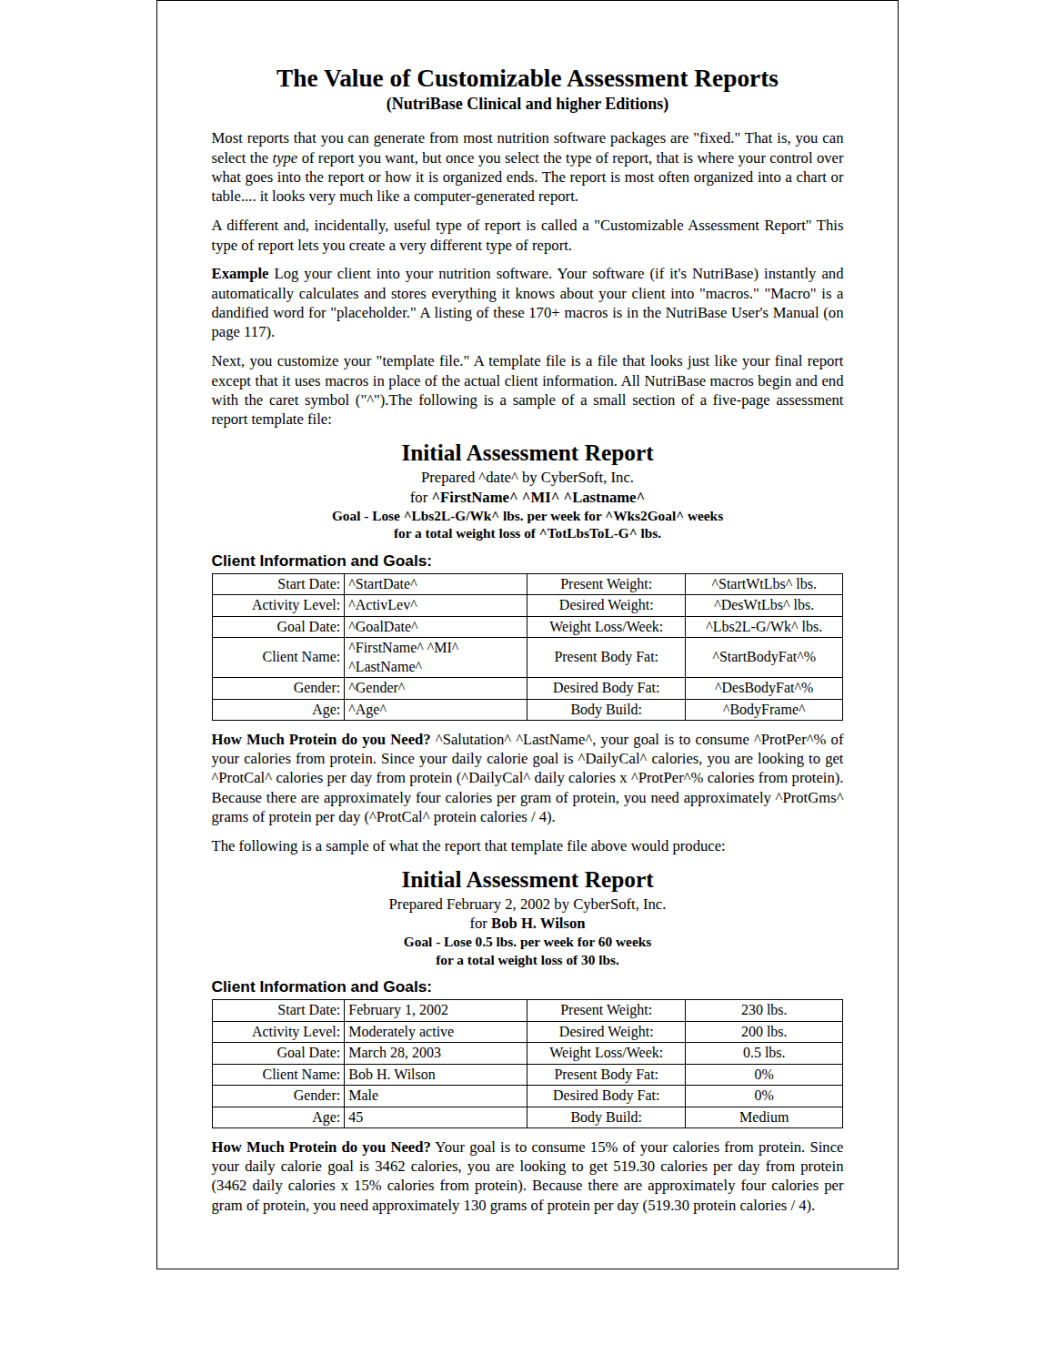The Value of Customizable Assessment Reports
(NutriBase Clinical and higher Editions)
Most reports that you can generate from most nutrition software packages are "fixed." That is, you can select the type of report you want, but once you select the type of report, that is where your control over what goes into the report or how it is organized ends. The report is most often organized into a chart or table.... it looks very much like a computer-generated report.
A different and, incidentally, useful type of report is called a "Customizable Assessment Report" This type of report lets you create a very different type of report.
Example Log your client into your nutrition software. Your software (if it's NutriBase) instantly and automatically calculates and stores everything it knows about your client into "macros." "Macro" is a dandified word for "placeholder." A listing of these 170+ macros is in the NutriBase User's Manual (on page 117).
Next, you customize your "template file." A template file is a file that looks just like your final report except that it uses macros in place of the actual client information. All NutriBase macros begin and end with the caret symbol ("^").The following is a sample of a small section of a five-page assessment report template file:
Initial Assessment Report
Prepared ^date^ by CyberSoft, Inc.
for ^FirstName^ ^MI^ ^Lastname^
Goal - Lose ^Lbs2L-G/Wk^ lbs. per week for ^Wks2Goal^ weeks
for a total weight loss of ^TotLbsToL-G^ lbs.
Client Information and Goals:
| Start Date: | ^StartDate^ | Present Weight: | ^StartWtLbs^ lbs. |
| Activity Level: | ^ActivLev^ | Desired Weight: | ^DesWtLbs^ lbs. |
| Goal Date: | ^GoalDate^ | Weight Loss/Week: | ^Lbs2L-G/Wk^ lbs. |
| Client Name: | ^FirstName^ ^MI^ ^LastName^ | Present Body Fat: | ^StartBodyFat^% |
| Gender: | ^Gender^ | Desired Body Fat: | ^DesBodyFat^% |
| Age: | ^Age^ | Body Build: | ^BodyFrame^ |
How Much Protein do you Need? ^Salutation^ ^LastName^, your goal is to consume ^ProtPer^% of your calories from protein. Since your daily calorie goal is ^DailyCal^ calories, you are looking to get ^ProtCal^ calories per day from protein (^DailyCal^ daily calories x ^ProtPer^% calories from protein). Because there are approximately four calories per gram of protein, you need approximately ^ProtGms^ grams of protein per day (^ProtCal^ protein calories / 4).
The following is a sample of what the report that template file above would produce:
Initial Assessment Report
Prepared February 2, 2002 by CyberSoft, Inc.
for Bob H. Wilson
Goal - Lose 0.5 lbs. per week for 60 weeks
for a total weight loss of 30 lbs.
Client Information and Goals:
| Start Date: | February 1, 2002 | Present Weight: | 230 lbs. |
| Activity Level: | Moderately active | Desired Weight: | 200 lbs. |
| Goal Date: | March 28, 2003 | Weight Loss/Week: | 0.5 lbs. |
| Client Name: | Bob H. Wilson | Present Body Fat: | 0% |
| Gender: | Male | Desired Body Fat: | 0% |
| Age: | 45 | Body Build: | Medium |
How Much Protein do you Need? Your goal is to consume 15% of your calories from protein. Since your daily calorie goal is 3462 calories, you are looking to get 519.30 calories per day from protein (3462 daily calories x 15% calories from protein). Because there are approximately four calories per gram of protein, you need approximately 130 grams of protein per day (519.30 protein calories / 4).